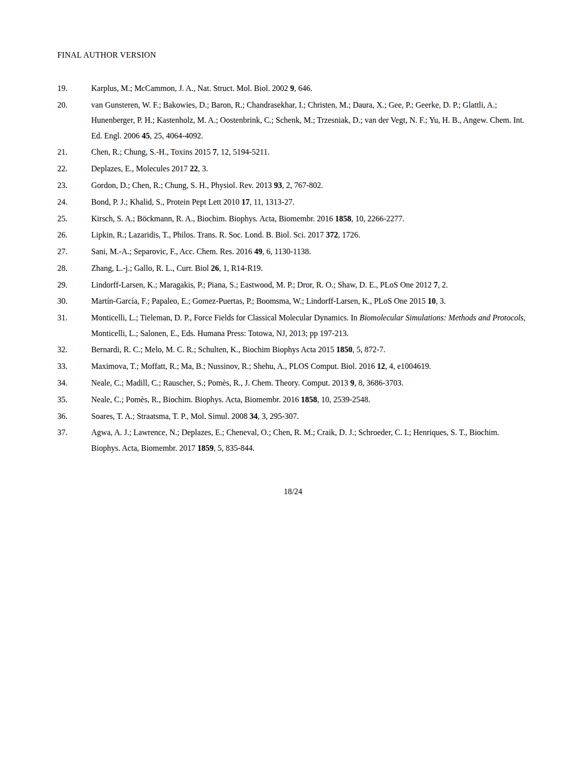FINAL AUTHOR VERSION
19. Karplus, M.; McCammon, J. A., Nat. Struct. Mol. Biol. 2002 9, 646.
20. van Gunsteren, W. F.; Bakowies, D.; Baron, R.; Chandrasekhar, I.; Christen, M.; Daura, X.; Gee, P.; Geerke, D. P.; Glattli, A.; Hunenberger, P. H.; Kastenholz, M. A.; Oostenbrink, C.; Schenk, M.; Trzesniak, D.; van der Vegt, N. F.; Yu, H. B., Angew. Chem. Int. Ed. Engl. 2006 45, 25, 4064-4092.
21. Chen, R.; Chung, S.-H., Toxins 2015 7, 12, 5194-5211.
22. Deplazes, E., Molecules 2017 22, 3.
23. Gordon, D.; Chen, R.; Chung, S. H., Physiol. Rev. 2013 93, 2, 767-802.
24. Bond, P. J.; Khalid, S., Protein Pept Lett 2010 17, 11, 1313-27.
25. Kirsch, S. A.; Böckmann, R. A., Biochim. Biophys. Acta, Biomembr. 2016 1858, 10, 2266-2277.
26. Lipkin, R.; Lazaridis, T., Philos. Trans. R. Soc. Lond. B. Biol. Sci. 2017 372, 1726.
27. Sani, M.-A.; Separovic, F., Acc. Chem. Res. 2016 49, 6, 1130-1138.
28. Zhang, L.-j.; Gallo, R. L., Curr. Biol 26, 1, R14-R19.
29. Lindorff-Larsen, K.; Maragakis, P.; Piana, S.; Eastwood, M. P.; Dror, R. O.; Shaw, D. E., PLoS One 2012 7, 2.
30. Martín-García, F.; Papaleo, E.; Gomez-Puertas, P.; Boomsma, W.; Lindorff-Larsen, K., PLoS One 2015 10, 3.
31. Monticelli, L.; Tieleman, D. P., Force Fields for Classical Molecular Dynamics. In Biomolecular Simulations: Methods and Protocols, Monticelli, L.; Salonen, E., Eds. Humana Press: Totowa, NJ, 2013; pp 197-213.
32. Bernardi, R. C.; Melo, M. C. R.; Schulten, K., Biochim Biophys Acta 2015 1850, 5, 872-7.
33. Maximova, T.; Moffatt, R.; Ma, B.; Nussinov, R.; Shehu, A., PLOS Comput. Biol. 2016 12, 4, e1004619.
34. Neale, C.; Madill, C.; Rauscher, S.; Pomès, R., J. Chem. Theory. Comput. 2013 9, 8, 3686-3703.
35. Neale, C.; Pomès, R., Biochim. Biophys. Acta, Biomembr. 2016 1858, 10, 2539-2548.
36. Soares, T. A.; Straatsma, T. P., Mol. Simul. 2008 34, 3, 295-307.
37. Agwa, A. J.; Lawrence, N.; Deplazes, E.; Cheneval, O.; Chen, R. M.; Craik, D. J.; Schroeder, C. I.; Henriques, S. T., Biochim. Biophys. Acta, Biomembr. 2017 1859, 5, 835-844.
18/24